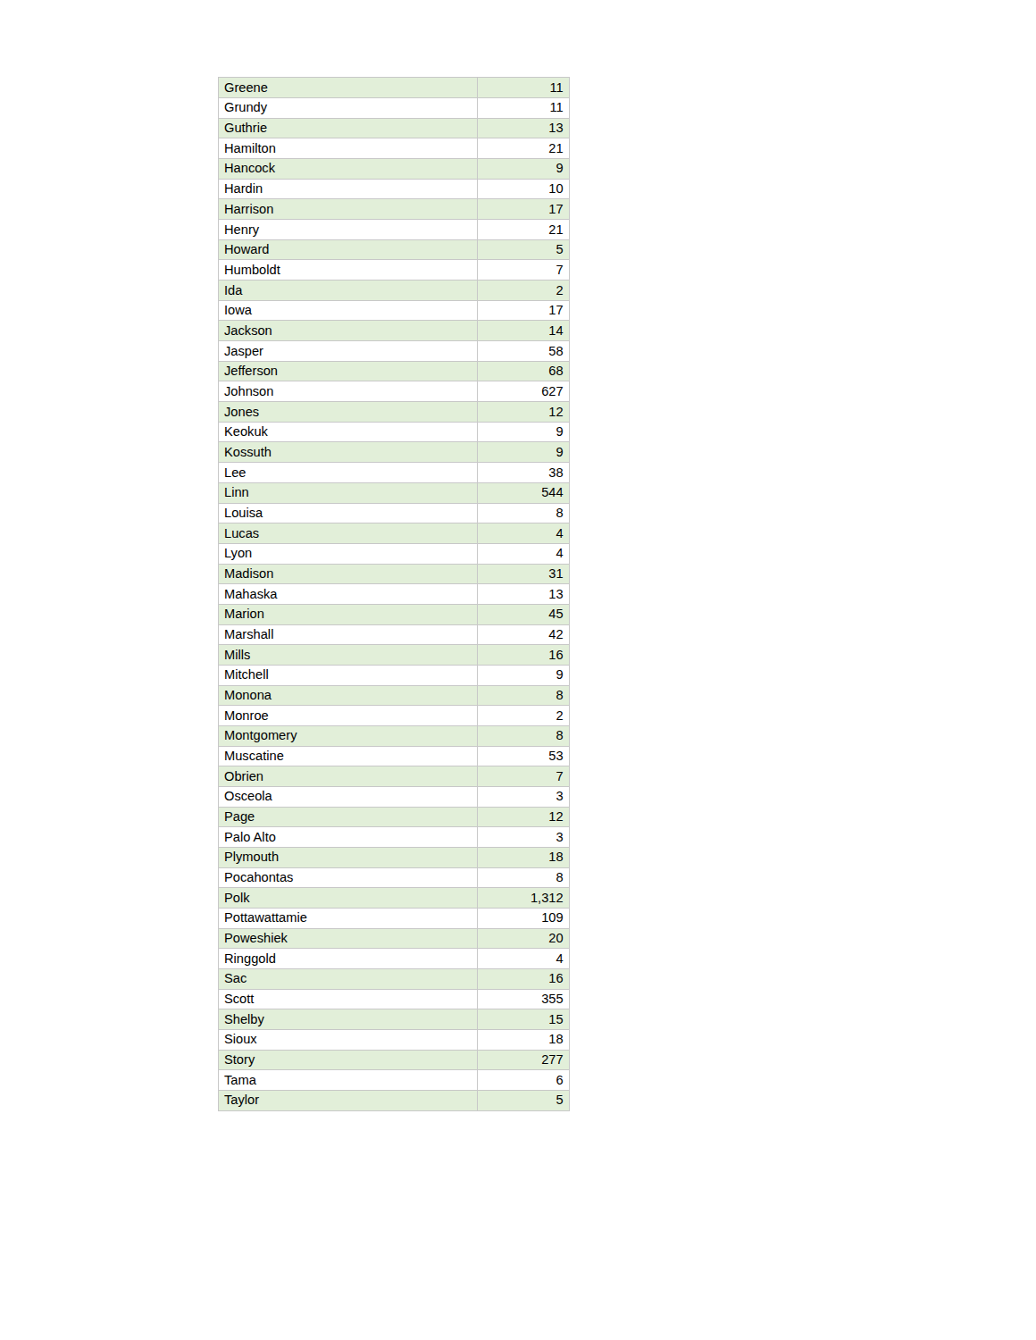| Greene | 11 |
| Grundy | 11 |
| Guthrie | 13 |
| Hamilton | 21 |
| Hancock | 9 |
| Hardin | 10 |
| Harrison | 17 |
| Henry | 21 |
| Howard | 5 |
| Humboldt | 7 |
| Ida | 2 |
| Iowa | 17 |
| Jackson | 14 |
| Jasper | 58 |
| Jefferson | 68 |
| Johnson | 627 |
| Jones | 12 |
| Keokuk | 9 |
| Kossuth | 9 |
| Lee | 38 |
| Linn | 544 |
| Louisa | 8 |
| Lucas | 4 |
| Lyon | 4 |
| Madison | 31 |
| Mahaska | 13 |
| Marion | 45 |
| Marshall | 42 |
| Mills | 16 |
| Mitchell | 9 |
| Monona | 8 |
| Monroe | 2 |
| Montgomery | 8 |
| Muscatine | 53 |
| Obrien | 7 |
| Osceola | 3 |
| Page | 12 |
| Palo Alto | 3 |
| Plymouth | 18 |
| Pocahontas | 8 |
| Polk | 1,312 |
| Pottawattamie | 109 |
| Poweshiek | 20 |
| Ringgold | 4 |
| Sac | 16 |
| Scott | 355 |
| Shelby | 15 |
| Sioux | 18 |
| Story | 277 |
| Tama | 6 |
| Taylor | 5 |